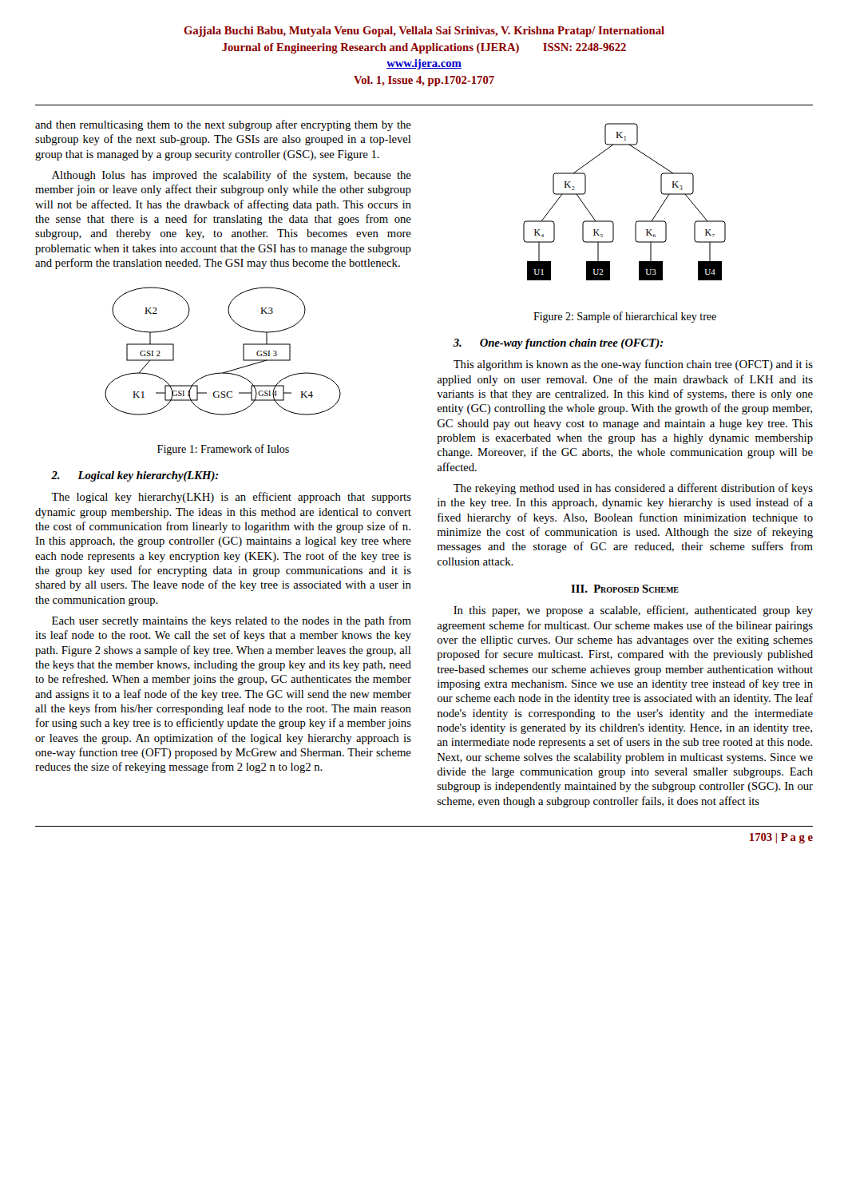Gajjala Buchi Babu, Mutyala Venu Gopal, Vellala Sai Srinivas, V. Krishna Pratap/ International
Journal of Engineering Research and Applications (IJERA) ISSN: 2248-9622
www.ijera.com
Vol. 1, Issue 4, pp.1702-1707
and then remulticasing them to the next subgroup after encrypting them by the subgroup key of the next sub-group. The GSIs are also grouped in a top-level group that is managed by a group security controller (GSC), see Figure 1.
Although Iolus has improved the scalability of the system, because the member join or leave only affect their subgroup only while the other subgroup will not be affected. It has the drawback of affecting data path. This occurs in the sense that there is a need for translating the data that goes from one subgroup, and thereby one key, to another. This becomes even more problematic when it takes into account that the GSI has to manage the subgroup and perform the translation needed. The GSI may thus become the bottleneck.
K2 K3 GSI 2 GSI 3 K1 GSC K4 GSI 1 GSI 4
Figure 1: Framework of Iulos
2. Logical key hierarchy(LKH):
The logical key hierarchy(LKH) is an efficient approach that supports dynamic group membership. The ideas in this method are identical to convert the cost of communication from linearly to logarithm with the group size of n. In this approach, the group controller (GC) maintains a logical key tree where each node represents a key encryption key (KEK). The root of the key tree is the group key used for encrypting data in group communications and it is shared by all users. The leave node of the key tree is associated with a user in the communication group.
Each user secretly maintains the keys related to the nodes in the path from its leaf node to the root. We call the set of keys that a member knows the key path. Figure 2 shows a sample of key tree. When a member leaves the group, all the keys that the member knows, including the group key and its key path, need to be refreshed. When a member joins the group, GC authenticates the member and assigns it to a leaf node of the key tree. The GC will send the new member all the keys from his/her corresponding leaf node to the root. The main reason for using such a key tree is to efficiently update the group key if a member joins or leaves the group. An optimization of the logical key hierarchy approach is one-way function tree (OFT) proposed by McGrew and Sherman. Their scheme reduces the size of rekeying message from 2 log2 n to log2 n.
K₁ K₂ K₃ K₄ K₅ K₆ K₇ U1 U2 U3 U4
Figure 2: Sample of hierarchical key tree
3. One-way function chain tree (OFCT):
This algorithm is known as the one-way function chain tree (OFCT) and it is applied only on user removal. One of the main drawback of LKH and its variants is that they are centralized. In this kind of systems, there is only one entity (GC) controlling the whole group. With the growth of the group member, GC should pay out heavy cost to manage and maintain a huge key tree. This problem is exacerbated when the group has a highly dynamic membership change. Moreover, if the GC aborts, the whole communication group will be affected.
The rekeying method used in has considered a different distribution of keys in the key tree. In this approach, dynamic key hierarchy is used instead of a fixed hierarchy of keys. Also, Boolean function minimization technique to minimize the cost of communication is used. Although the size of rekeying messages and the storage of GC are reduced, their scheme suffers from collusion attack.
III. Proposed Scheme
In this paper, we propose a scalable, efficient, authenticated group key agreement scheme for multicast. Our scheme makes use of the bilinear pairings over the elliptic curves. Our scheme has advantages over the exiting schemes proposed for secure multicast. First, compared with the previously published tree-based schemes our scheme achieves group member authentication without imposing extra mechanism. Since we use an identity tree instead of key tree in our scheme each node in the identity tree is associated with an identity. The leaf node's identity is corresponding to the user's identity and the intermediate node's identity is generated by its children's identity. Hence, in an identity tree, an intermediate node represents a set of users in the sub tree rooted at this node. Next, our scheme solves the scalability problem in multicast systems. Since we divide the large communication group into several smaller subgroups. Each subgroup is independently maintained by the subgroup controller (SGC). In our scheme, even though a subgroup controller fails, it does not affect its
1703 | P a g e